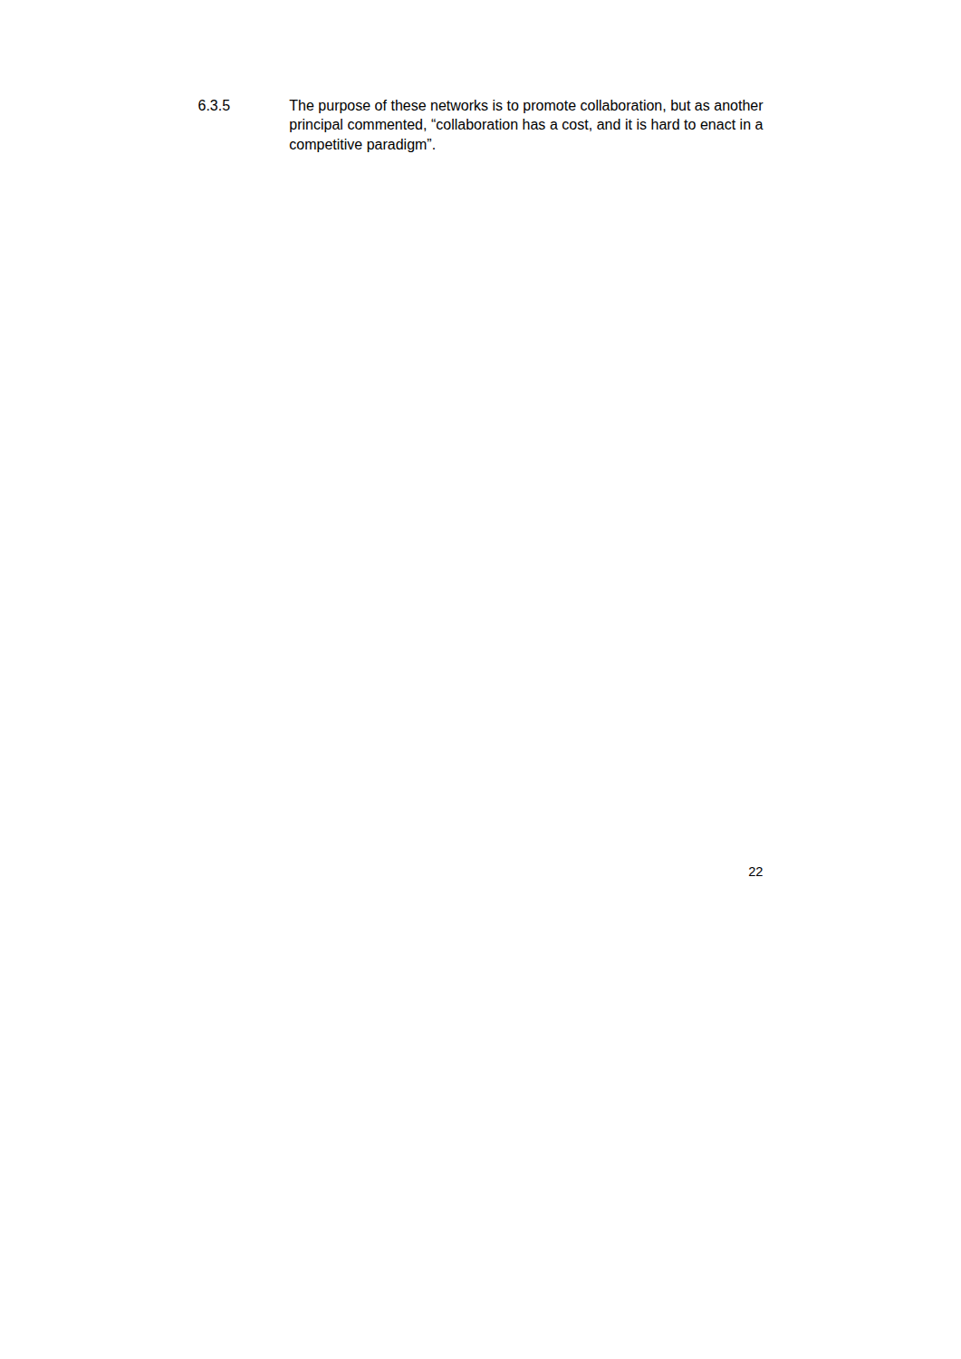6.3.5
The purpose of these networks is to promote collaboration, but as another principal commented, “collaboration has a cost, and it is hard to enact in a competitive paradigm”.
22